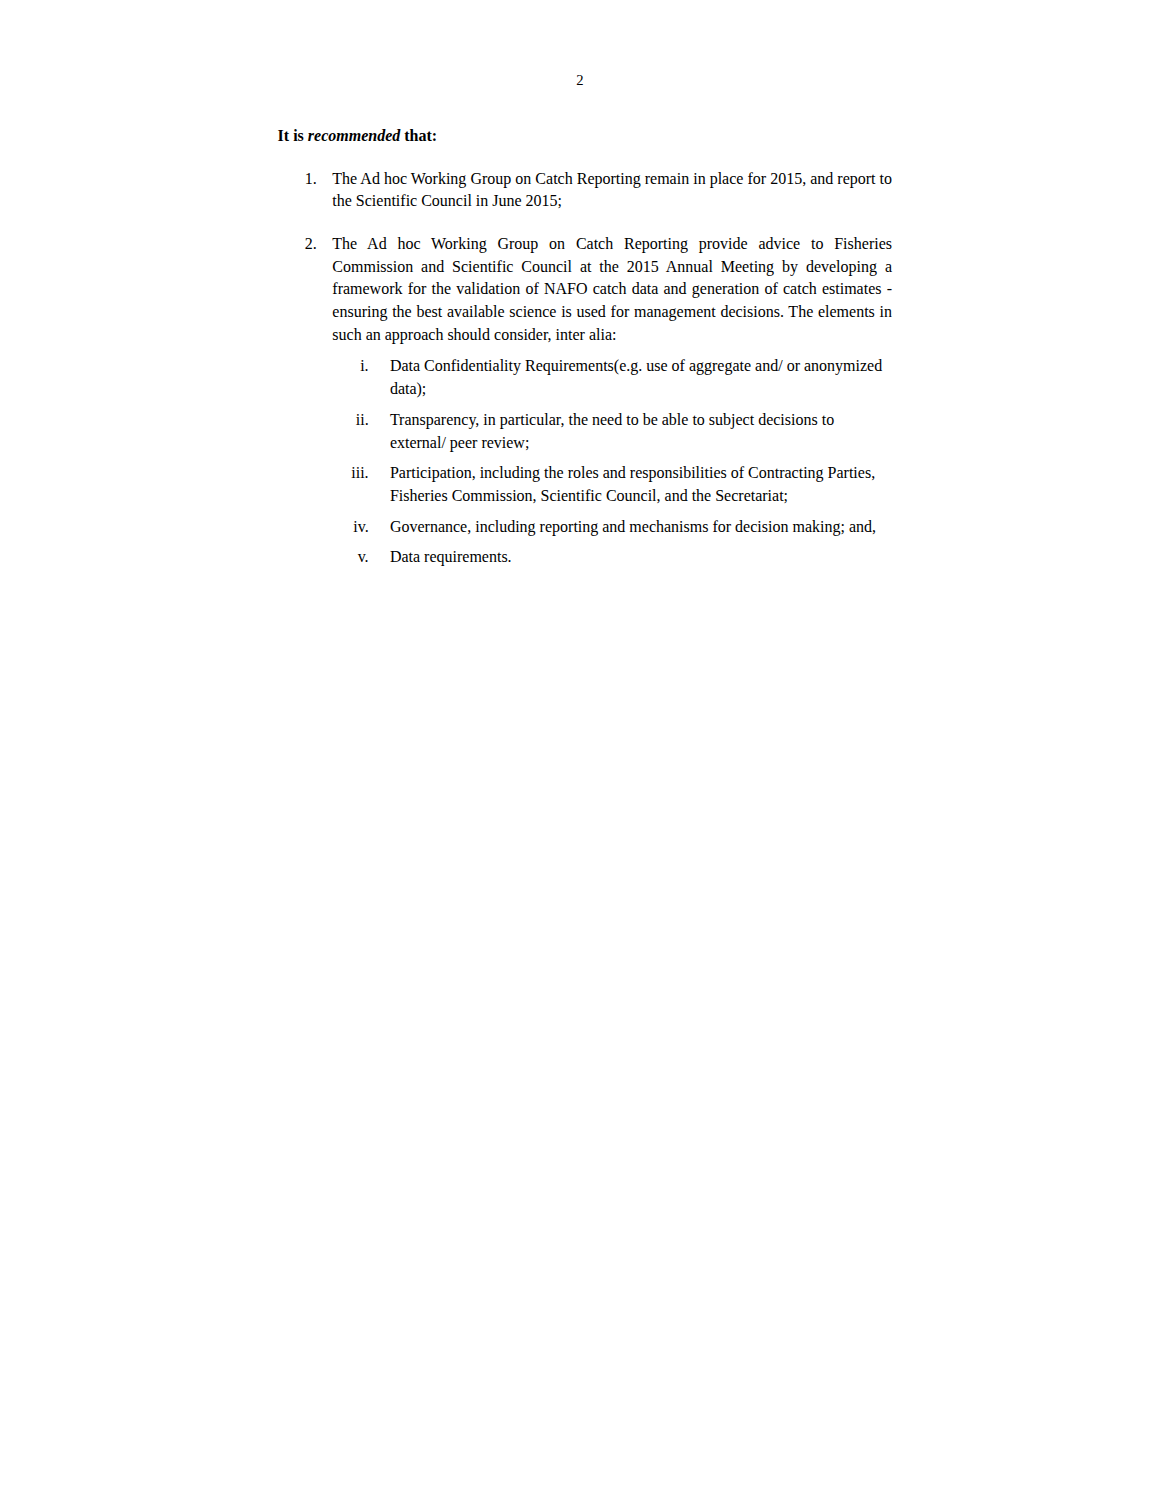2
It is recommended that:
The Ad hoc Working Group on Catch Reporting remain in place for 2015, and report to the Scientific Council in June 2015;
The Ad hoc Working Group on Catch Reporting provide advice to Fisheries Commission and Scientific Council at the 2015 Annual Meeting by developing a framework for the validation of NAFO catch data and generation of catch estimates - ensuring the best available science is used for management decisions. The elements in such an approach should consider, inter alia:
Data Confidentiality Requirements(e.g. use of aggregate and/ or anonymized data);
Transparency, in particular, the need to be able to subject decisions to external/ peer review;
Participation, including the roles and responsibilities of Contracting Parties, Fisheries Commission, Scientific Council, and the Secretariat;
Governance, including reporting and mechanisms for decision making; and,
Data requirements.